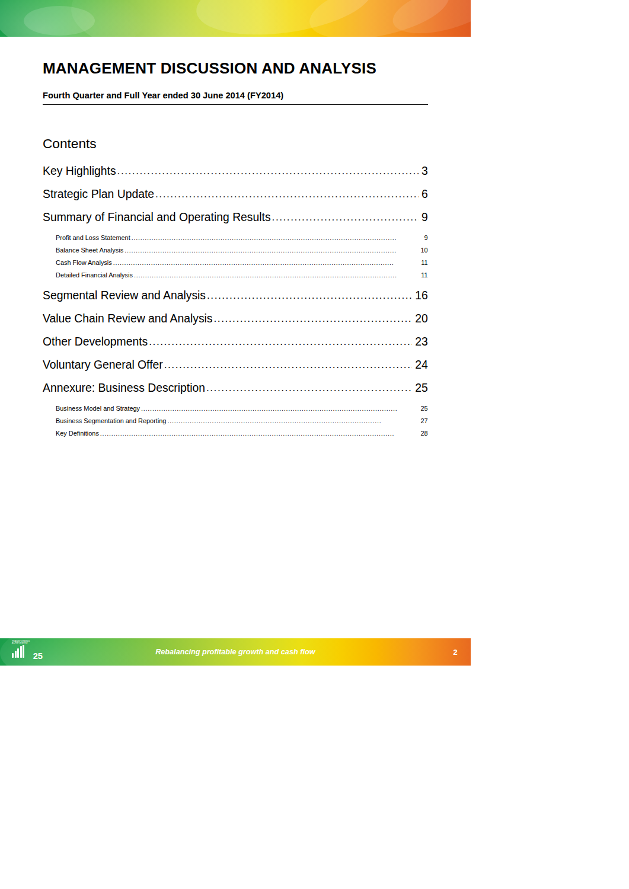MANAGEMENT DISCUSSION AND ANALYSIS
Fourth Quarter and Full Year ended 30 June 2014 (FY2014)
Contents
Key Highlights ......................................................................................... 3
Strategic Plan Update .............................................................................. 6
Summary of Financial and Operating Results ............................................ 9
Profit and Loss Statement ....................................................................................................................... 9
Balance Sheet Analysis .......................................................................................................................... 10
Cash Flow Analysis .............................................................................................................................. 11
Detailed Financial Analysis ...................................................................................................................... 11
Segmental Review and Analysis ............................................................ 16
Value Chain Review and Analysis .......................................................... 20
Other Developments ............................................................................... 23
Voluntary General Offer .......................................................................... 24
Annexure: Business Description ............................................................ 25
Business Model and Strategy ................................................................................................................... 25
Business Segmentation and Reporting ................................................................................................ 27
Key Definitions .................................................................................................................................... 28
TRANSFORMING
ACHIEVEMENT
25
Rebalancing profitable growth and cash flow
2